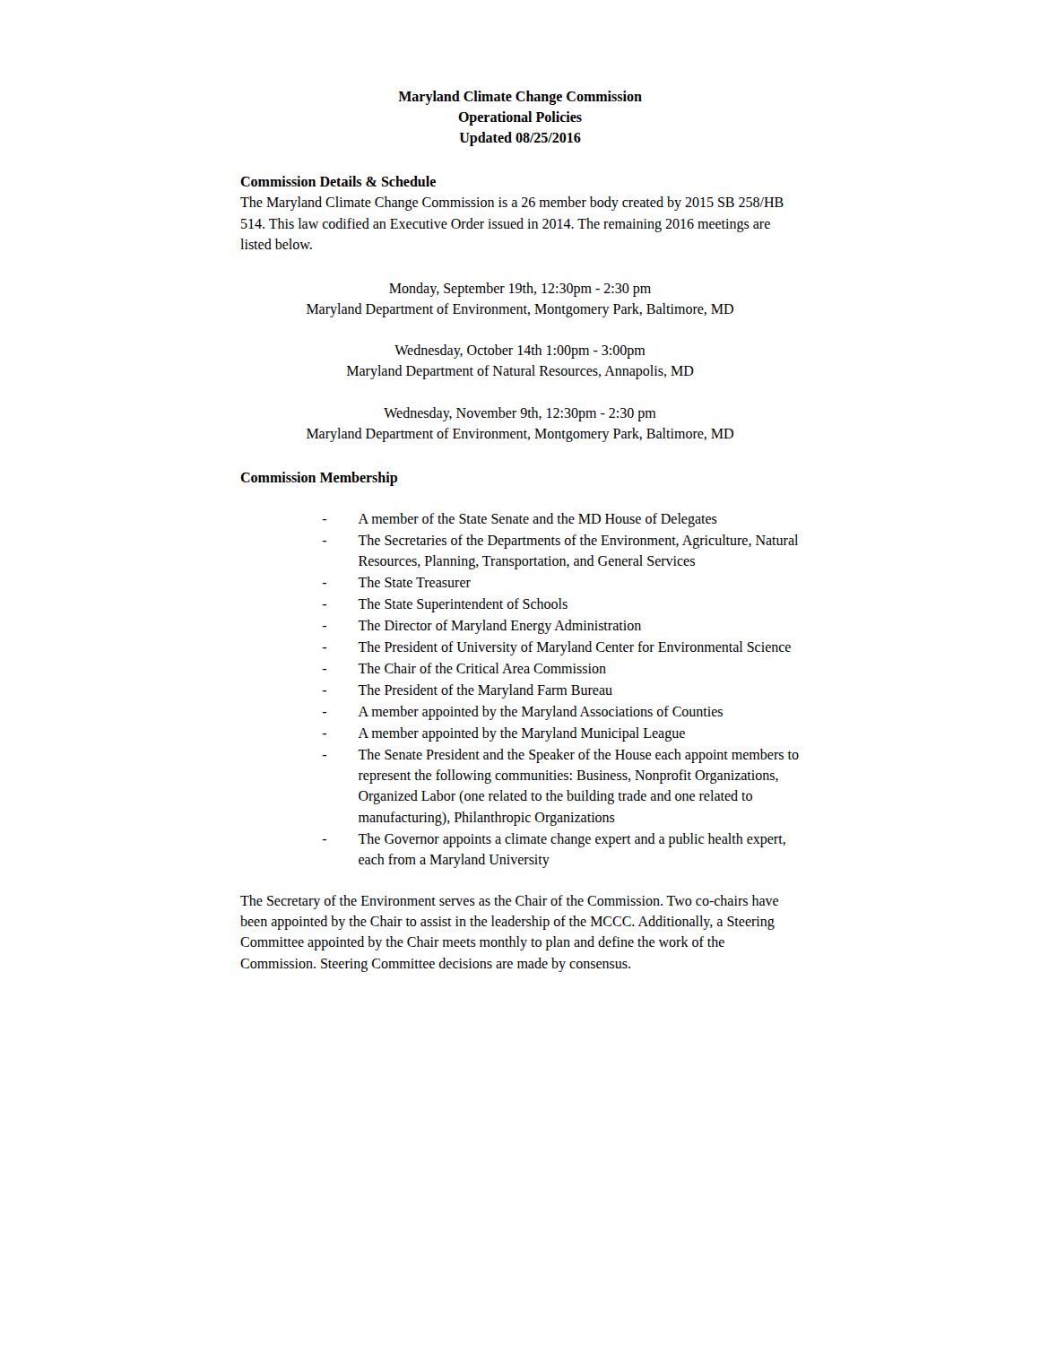Maryland Climate Change Commission Operational Policies Updated 08/25/2016
Commission Details & Schedule
The Maryland Climate Change Commission is a 26 member body created by 2015 SB 258/HB 514. This law codified an Executive Order issued in 2014. The remaining 2016 meetings are listed below.
Monday, September 19th, 12:30pm - 2:30 pm Maryland Department of Environment, Montgomery Park, Baltimore, MD
Wednesday, October 14th 1:00pm - 3:00pm Maryland Department of Natural Resources, Annapolis, MD
Wednesday, November 9th, 12:30pm - 2:30 pm Maryland Department of Environment, Montgomery Park, Baltimore, MD
Commission Membership
A member of the State Senate and the MD House of Delegates
The Secretaries of the Departments of the Environment, Agriculture, Natural Resources, Planning, Transportation, and General Services
The State Treasurer
The State Superintendent of Schools
The Director of Maryland Energy Administration
The President of University of Maryland Center for Environmental Science
The Chair of the Critical Area Commission
The President of the Maryland Farm Bureau
A member appointed by the Maryland Associations of Counties
A member appointed by the Maryland Municipal League
The Senate President and the Speaker of the House each appoint members to represent the following communities: Business, Nonprofit Organizations, Organized Labor (one related to the building trade and one related to manufacturing), Philanthropic Organizations
The Governor appoints a climate change expert and a public health expert, each from a Maryland University
The Secretary of the Environment serves as the Chair of the Commission. Two co-chairs have been appointed by the Chair to assist in the leadership of the MCCC. Additionally, a Steering Committee appointed by the Chair meets monthly to plan and define the work of the Commission. Steering Committee decisions are made by consensus.